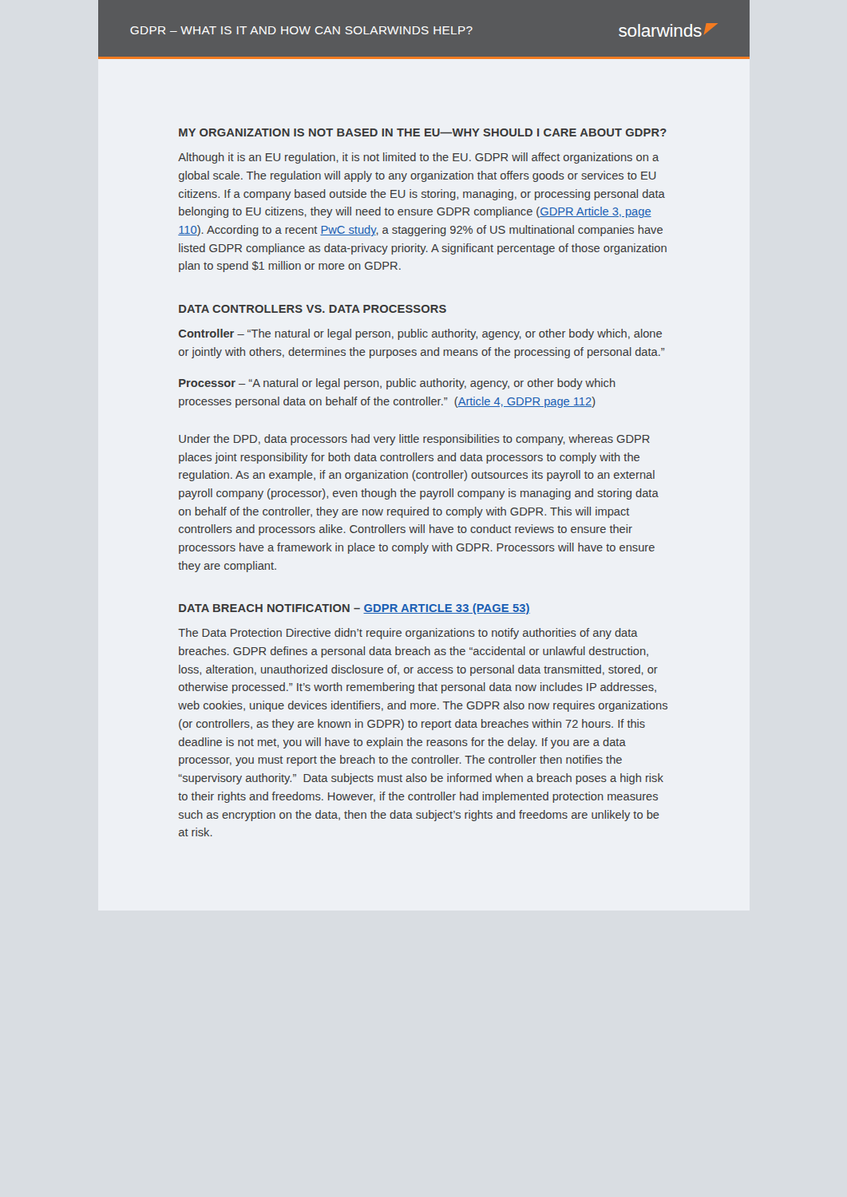GDPR – What is it and how can SolarWinds help?
solarwinds
My organization is not based in the EU—why should I care about GDPR?
Although it is an EU regulation, it is not limited to the EU. GDPR will affect organizations on a global scale. The regulation will apply to any organization that offers goods or services to EU citizens. If a company based outside the EU is storing, managing, or processing personal data belonging to EU citizens, they will need to ensure GDPR compliance (GDPR Article 3, page 110). According to a recent PwC study, a staggering 92% of US multinational companies have listed GDPR compliance as data-privacy priority. A significant percentage of those organization plan to spend $1 million or more on GDPR.
Data controllers vs. data processors
Controller – “The natural or legal person, public authority, agency, or other body which, alone or jointly with others, determines the purposes and means of the processing of personal data.”
Processor – “A natural or legal person, public authority, agency, or other body which processes personal data on behalf of the controller.” (Article 4, GDPR page 112)
Under the DPD, data processors had very little responsibilities to company, whereas GDPR places joint responsibility for both data controllers and data processors to comply with the regulation. As an example, if an organization (controller) outsources its payroll to an external payroll company (processor), even though the payroll company is managing and storing data on behalf of the controller, they are now required to comply with GDPR. This will impact controllers and processors alike. Controllers will have to conduct reviews to ensure their processors have a framework in place to comply with GDPR. Processors will have to ensure they are compliant.
Data breach notification – GDPR Article 33 (page 53)
The Data Protection Directive didn’t require organizations to notify authorities of any data breaches. GDPR defines a personal data breach as the “accidental or unlawful destruction, loss, alteration, unauthorized disclosure of, or access to personal data transmitted, stored, or otherwise processed.” It’s worth remembering that personal data now includes IP addresses, web cookies, unique devices identifiers, and more. The GDPR also now requires organizations (or controllers, as they are known in GDPR) to report data breaches within 72 hours. If this deadline is not met, you will have to explain the reasons for the delay. If you are a data processor, you must report the breach to the controller. The controller then notifies the “supervisory authority.” Data subjects must also be informed when a breach poses a high risk to their rights and freedoms. However, if the controller had implemented protection measures such as encryption on the data, then the data subject’s rights and freedoms are unlikely to be at risk.